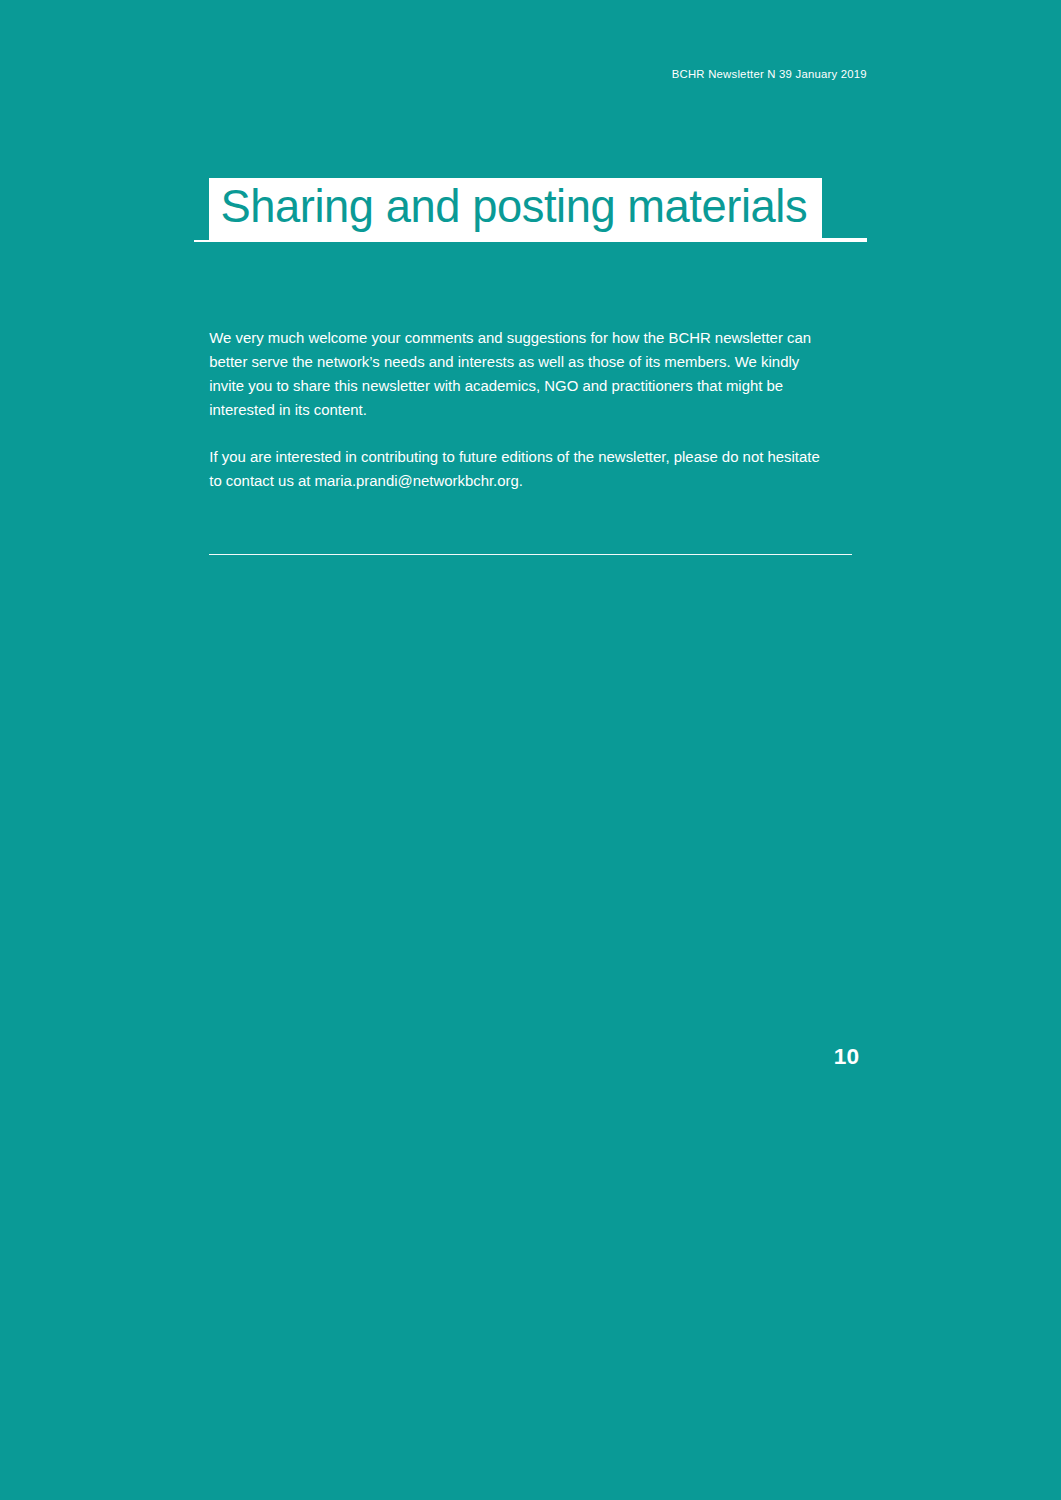BCHR Newsletter N 39 January 2019
Sharing and posting materials
We very much welcome your comments and suggestions for how the BCHR newsletter can better serve the network’s needs and interests as well as those of its members. We kindly invite you to share this newsletter with academics, NGO and practitioners that might be interested in its content.
If you are interested in contributing to future editions of the newsletter, please do not hesitate to contact us at maria.prandi@networkbchr.org.
10